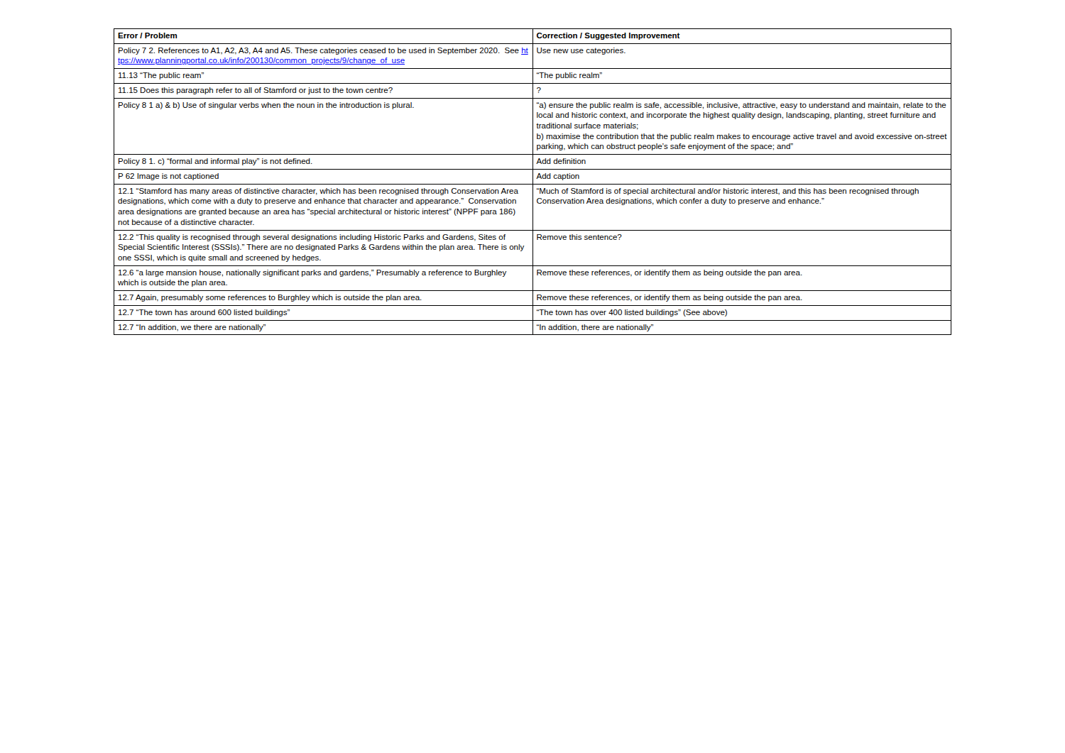| Error / Problem | Correction / Suggested Improvement |
| --- | --- |
| Policy 7 2. References to A1, A2, A3, A4 and A5. These categories ceased to be used in September 2020. See https://www.planningportal.co.uk/info/200130/common_projects/9/change_of_use | Use new use categories. |
| 11.13 “The public ream” | “The public realm” |
| 11.15 Does this paragraph refer to all of Stamford or just to the town centre? | ? |
| Policy 8 1 a) & b) Use of singular verbs when the noun in the introduction is plural. | “a) ensure the public realm is safe, accessible, inclusive, attractive, easy to understand and maintain, relate to the local and historic context, and incorporate the highest quality design, landscaping, planting, street furniture and traditional surface materials; b) maximise the contribution that the public realm makes to encourage active travel and avoid excessive on-street parking, which can obstruct people’s safe enjoyment of the space; and” |
| Policy 8 1. c) “formal and informal play” is not defined. | Add definition |
| P 62 Image is not captioned | Add caption |
| 12.1 “Stamford has many areas of distinctive character, which has been recognised through Conservation Area designations, which come with a duty to preserve and enhance that character and appearance.” Conservation area designations are granted because an area has “special architectural or historic interest” (NPPF para 186) not because of a distinctive character. | “Much of Stamford is of special architectural and/or historic interest, and this has been recognised through Conservation Area designations, which confer a duty to preserve and enhance.” |
| 12.2 “This quality is recognised through several designations including Historic Parks and Gardens, Sites of Special Scientific Interest (SSSIs).” There are no designated Parks & Gardens within the plan area. There is only one SSSI, which is quite small and screened by hedges. | Remove this sentence? |
| 12.6 “a large mansion house, nationally significant parks and gardens,” Presumably a reference to Burghley which is outside the plan area. | Remove these references, or identify them as being outside the pan area. |
| 12.7 Again, presumably some references to Burghley which is outside the plan area. | Remove these references, or identify them as being outside the pan area. |
| 12.7 “The town has around 600 listed buildings” | “The town has over 400 listed buildings” (See above) |
| 12.7 “In addition, we there are nationally” | “In addition, there are nationally” |